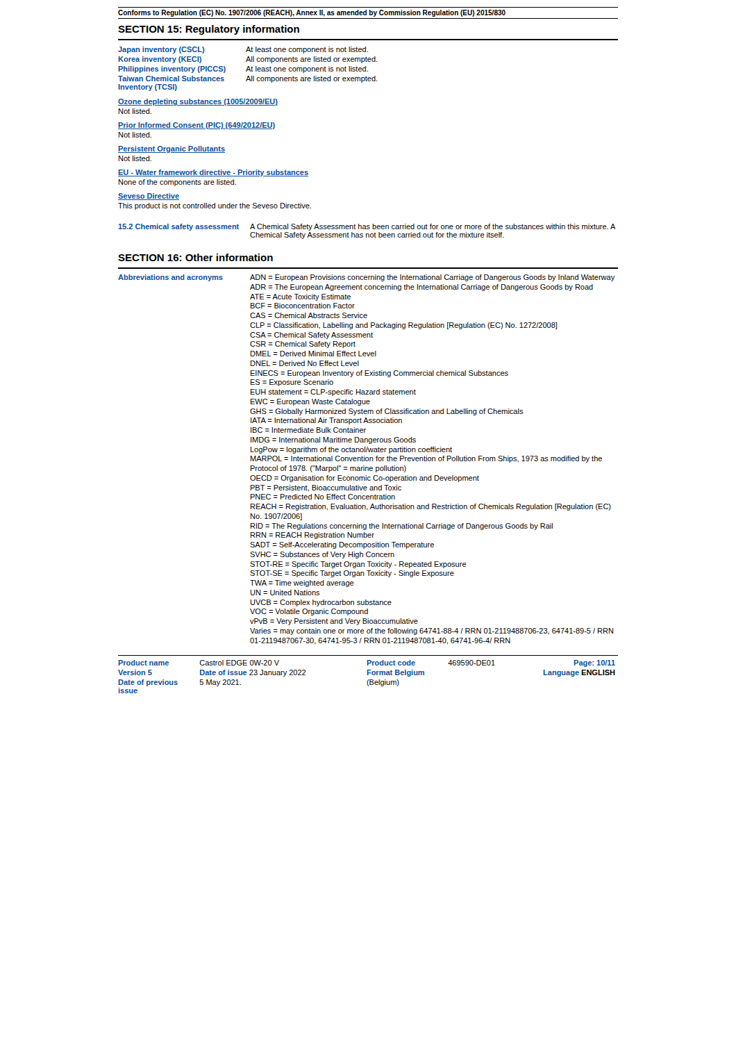Conforms to Regulation (EC) No. 1907/2006 (REACH), Annex II, as amended by Commission Regulation (EU) 2015/830
SECTION 15: Regulatory information
| Japan inventory (CSCL) | At least one component is not listed. |
| Korea inventory (KECI) | All components are listed or exempted. |
| Philippines inventory (PICCS) | At least one component is not listed. |
| Taiwan Chemical Substances Inventory (TCSI) | All components are listed or exempted. |
Ozone depleting substances (1005/2009/EU)
Not listed.
Prior Informed Consent (PIC) (649/2012/EU)
Not listed.
Persistent Organic Pollutants
Not listed.
EU - Water framework directive - Priority substances
None of the components are listed.
Seveso Directive
This product is not controlled under the Seveso Directive.
15.2 Chemical safety assessment
A Chemical Safety Assessment has been carried out for one or more of the substances within this mixture. A Chemical Safety Assessment has not been carried out for the mixture itself.
SECTION 16: Other information
Abbreviations and acronyms
ADN = European Provisions concerning the International Carriage of Dangerous Goods by Inland Waterway
ADR = The European Agreement concerning the International Carriage of Dangerous Goods by Road
ATE = Acute Toxicity Estimate
BCF = Bioconcentration Factor
CAS = Chemical Abstracts Service
CLP = Classification, Labelling and Packaging Regulation [Regulation (EC) No. 1272/2008]
CSA = Chemical Safety Assessment
CSR = Chemical Safety Report
DMEL = Derived Minimal Effect Level
DNEL = Derived No Effect Level
EINECS = European Inventory of Existing Commercial chemical Substances
ES = Exposure Scenario
EUH statement = CLP-specific Hazard statement
EWC = European Waste Catalogue
GHS = Globally Harmonized System of Classification and Labelling of Chemicals
IATA = International Air Transport Association
IBC = Intermediate Bulk Container
IMDG = International Maritime Dangerous Goods
LogPow = logarithm of the octanol/water partition coefficient
MARPOL = International Convention for the Prevention of Pollution From Ships, 1973 as modified by the Protocol of 1978. ("Marpol" = marine pollution)
OECD = Organisation for Economic Co-operation and Development
PBT = Persistent, Bioaccumulative and Toxic
PNEC = Predicted No Effect Concentration
REACH = Registration, Evaluation, Authorisation and Restriction of Chemicals Regulation [Regulation (EC) No. 1907/2006]
RID = The Regulations concerning the International Carriage of Dangerous Goods by Rail
RRN = REACH Registration Number
SADT = Self-Accelerating Decomposition Temperature
SVHC = Substances of Very High Concern
STOT-RE = Specific Target Organ Toxicity - Repeated Exposure
STOT-SE = Specific Target Organ Toxicity - Single Exposure
TWA = Time weighted average
UN = United Nations
UVCB = Complex hydrocarbon substance
VOC = Volatile Organic Compound
vPvB = Very Persistent and Very Bioaccumulative
Varies = may contain one or more of the following 64741-88-4 / RRN 01-2119488706-23, 64741-89-5 / RRN 01-2119487067-30, 64741-95-3 / RRN 01-2119487081-40, 64741-96-4/ RRN
| Product name | Castrol EDGE 0W-20 V | Product code | 469590-DE01 | Page: 10/11 |
| Version 5 | Date of issue 23 January 2022 | Format Belgium | | Language ENGLISH |
| Date of previous issue | 5 May 2021. | (Belgium) | | |